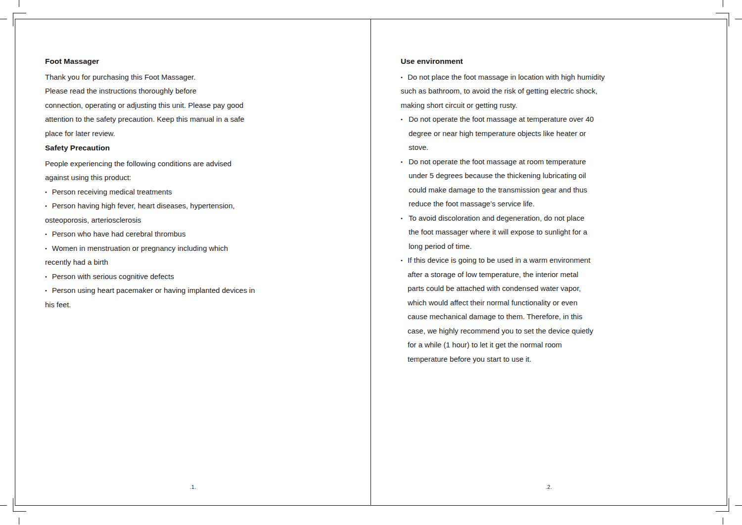Foot Massager
Thank you for purchasing this Foot Massager.
Please read the instructions thoroughly before
connection, operating or adjusting this unit. Please pay good
attention to the safety precaution. Keep this manual in a safe
place for later review.
Safety Precaution
People experiencing the following conditions are advised
against using this product:
Person receiving medical treatments
Person having high fever, heart diseases, hypertension, osteoporosis, arteriosclerosis
Person who have had cerebral thrombus
Women in menstruation or pregnancy including which recently had a birth
Person with serious cognitive defects
Person using heart pacemaker or having implanted devices in his feet.
.1.
Use environment
Do not place the foot massage in location with high humidity such as bathroom, to avoid the risk of getting electric shock, making short circuit or getting rusty.
Do not operate the foot massage at temperature over 40 degree or near high temperature objects like heater or stove.
Do not operate the foot massage at room temperature under 5 degrees because the thickening lubricating oil could make damage to the transmission gear and thus reduce the foot massage’s service life.
To avoid discoloration and degeneration, do not place the foot massager where it will expose to sunlight for a long period of time.
If this device is going to be used in a warm environment after a storage of low temperature, the interior metal parts could be attached with condensed water vapor, which would affect their normal functionality or even cause mechanical damage to them. Therefore, in this case, we highly recommend you to set the device quietly for a while (1 hour) to let it get the normal room temperature before you start to use it.
.2.